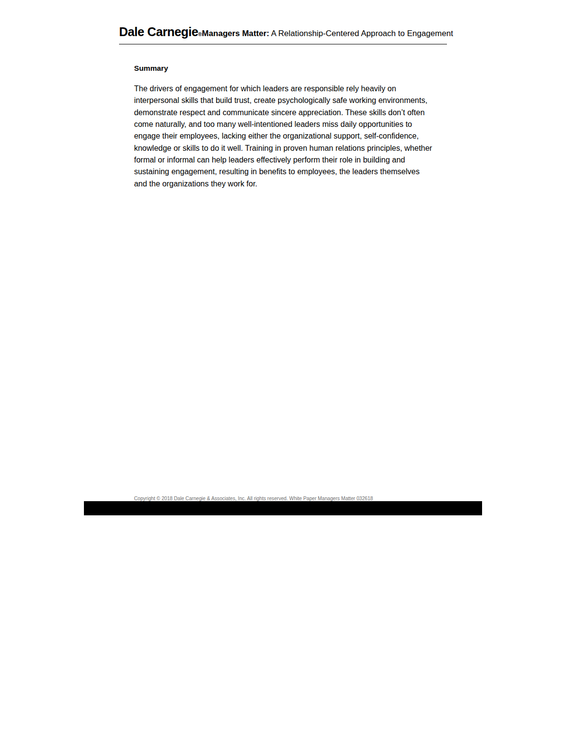Dale Carnegie®
Managers Matter: A Relationship-Centered Approach to Engagement
Summary
The drivers of engagement for which leaders are responsible rely heavily on interpersonal skills that build trust, create psychologically safe working environments, demonstrate respect and communicate sincere appreciation. These skills don’t often come naturally, and too many well-intentioned leaders miss daily opportunities to engage their employees, lacking either the organizational support, self-confidence, knowledge or skills to do it well. Training in proven human relations principles, whether formal or informal can help leaders effectively perform their role in building and sustaining engagement, resulting in benefits to employees, the leaders themselves and the organizations they work for.
Copyright © 2018 Dale Carnegie & Associates, Inc. All rights reserved. White Paper Managers Matter 032618